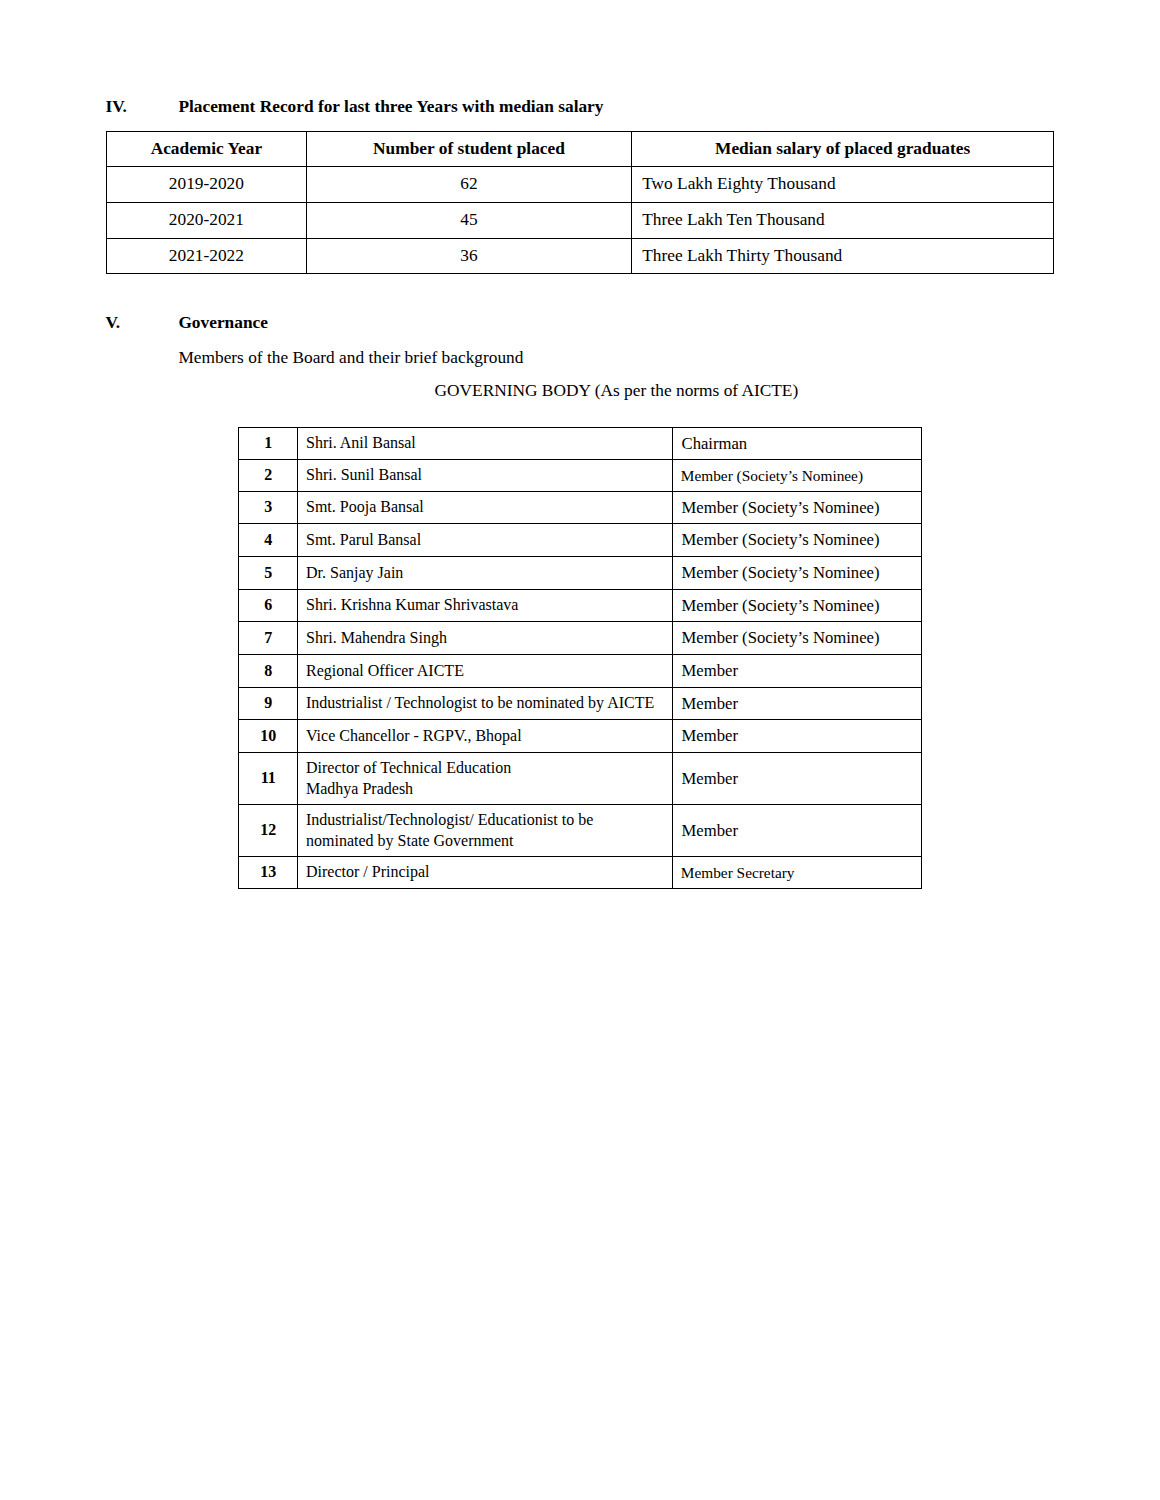IV. Placement Record for last three Years with median salary
| Academic Year | Number of student placed | Median salary of placed graduates |
| --- | --- | --- |
| 2019-2020 | 62 | Two Lakh Eighty Thousand |
| 2020-2021 | 45 | Three Lakh Ten Thousand |
| 2021-2022 | 36 | Three Lakh Thirty Thousand |
V. Governance
Members of the Board and their brief background
GOVERNING BODY (As per the norms of AICTE)
| 1 | Shri. Anil Bansal | Chairman |
| 2 | Shri. Sunil Bansal | Member (Society’s Nominee) |
| 3 | Smt. Pooja Bansal | Member (Society’s Nominee) |
| 4 | Smt. Parul Bansal | Member (Society’s Nominee) |
| 5 | Dr. Sanjay Jain | Member (Society’s Nominee) |
| 6 | Shri. Krishna Kumar Shrivastava | Member (Society’s Nominee) |
| 7 | Shri. Mahendra Singh | Member (Society’s Nominee) |
| 8 | Regional Officer AICTE | Member |
| 9 | Industrialist / Technologist to be nominated by AICTE | Member |
| 10 | Vice Chancellor - RGPV., Bhopal | Member |
| 11 | Director of Technical Education Madhya Pradesh | Member |
| 12 | Industrialist/Technologist/ Educationist to be nominated by State Government | Member |
| 13 | Director / Principal | Member Secretary |